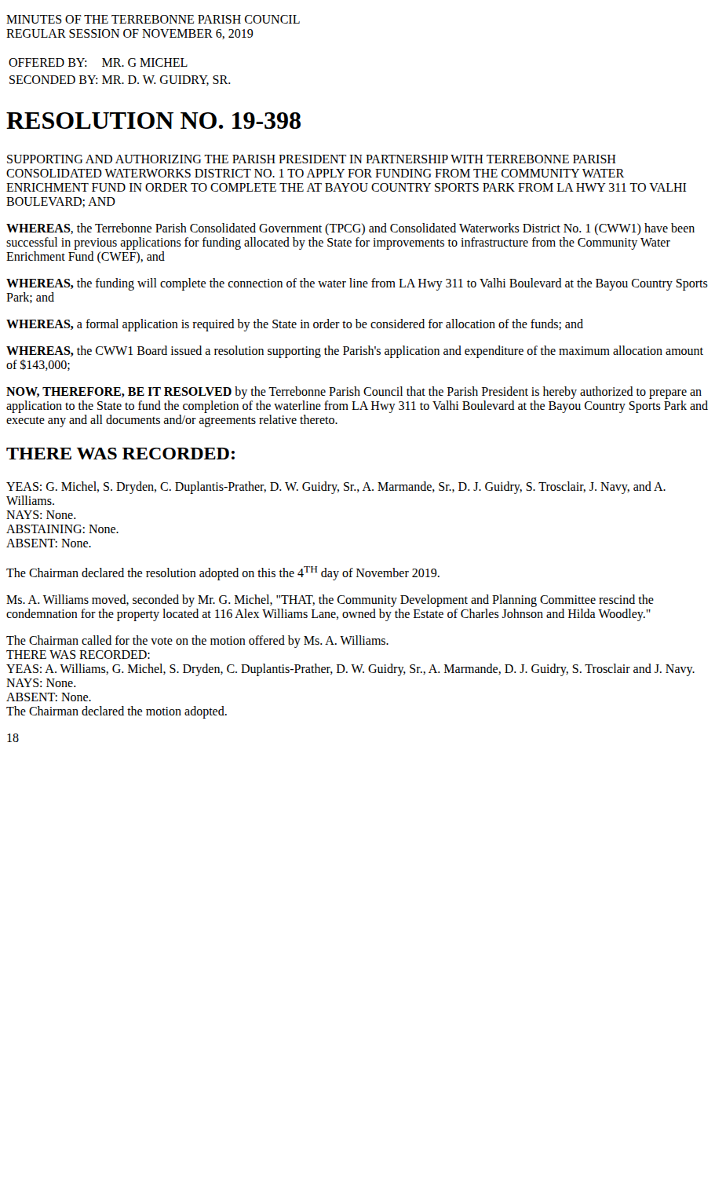MINUTES OF THE TERREBONNE PARISH COUNCIL
REGULAR SESSION OF NOVEMBER 6, 2019
| OFFERED BY: | MR. G MICHEL |
| SECONDED BY: | MR. D. W. GUIDRY, SR. |
RESOLUTION NO. 19-398
SUPPORTING AND AUTHORIZING THE PARISH PRESIDENT IN PARTNERSHIP WITH TERREBONNE PARISH CONSOLIDATED WATERWORKS DISTRICT NO. 1 TO APPLY FOR FUNDING FROM THE COMMUNITY WATER ENRICHMENT FUND IN ORDER TO COMPLETE THE AT BAYOU COUNTRY SPORTS PARK FROM LA HWY 311 TO VALHI BOULEVARD; AND
WHEREAS, the Terrebonne Parish Consolidated Government (TPCG) and Consolidated Waterworks District No. 1 (CWW1) have been successful in previous applications for funding allocated by the State for improvements to infrastructure from the Community Water Enrichment Fund (CWEF), and
WHEREAS, the funding will complete the connection of the water line from LA Hwy 311 to Valhi Boulevard at the Bayou Country Sports Park; and
WHEREAS, a formal application is required by the State in order to be considered for allocation of the funds; and
WHEREAS, the CWW1 Board issued a resolution supporting the Parish's application and expenditure of the maximum allocation amount of $143,000;
NOW, THEREFORE, BE IT RESOLVED by the Terrebonne Parish Council that the Parish President is hereby authorized to prepare an application to the State to fund the completion of the waterline from LA Hwy 311 to Valhi Boulevard at the Bayou Country Sports Park and execute any and all documents and/or agreements relative thereto.
THERE WAS RECORDED:
YEAS: G. Michel, S. Dryden, C. Duplantis-Prather, D. W. Guidry, Sr., A. Marmande, Sr., D. J. Guidry, S. Trosclair, J. Navy, and A. Williams.
NAYS: None.
ABSTAINING: None.
ABSENT: None.
The Chairman declared the resolution adopted on this the 4TH day of November 2019.
Ms. A. Williams moved, seconded by Mr. G. Michel, "THAT, the Community Development and Planning Committee rescind the condemnation for the property located at 116 Alex Williams Lane, owned by the Estate of Charles Johnson and Hilda Woodley."
The Chairman called for the vote on the motion offered by Ms. A. Williams.
THERE WAS RECORDED:
YEAS: A. Williams, G. Michel, S. Dryden, C. Duplantis-Prather, D. W. Guidry, Sr., A. Marmande, D. J. Guidry, S. Trosclair and J. Navy.
NAYS: None.
ABSENT: None.
The Chairman declared the motion adopted.
18